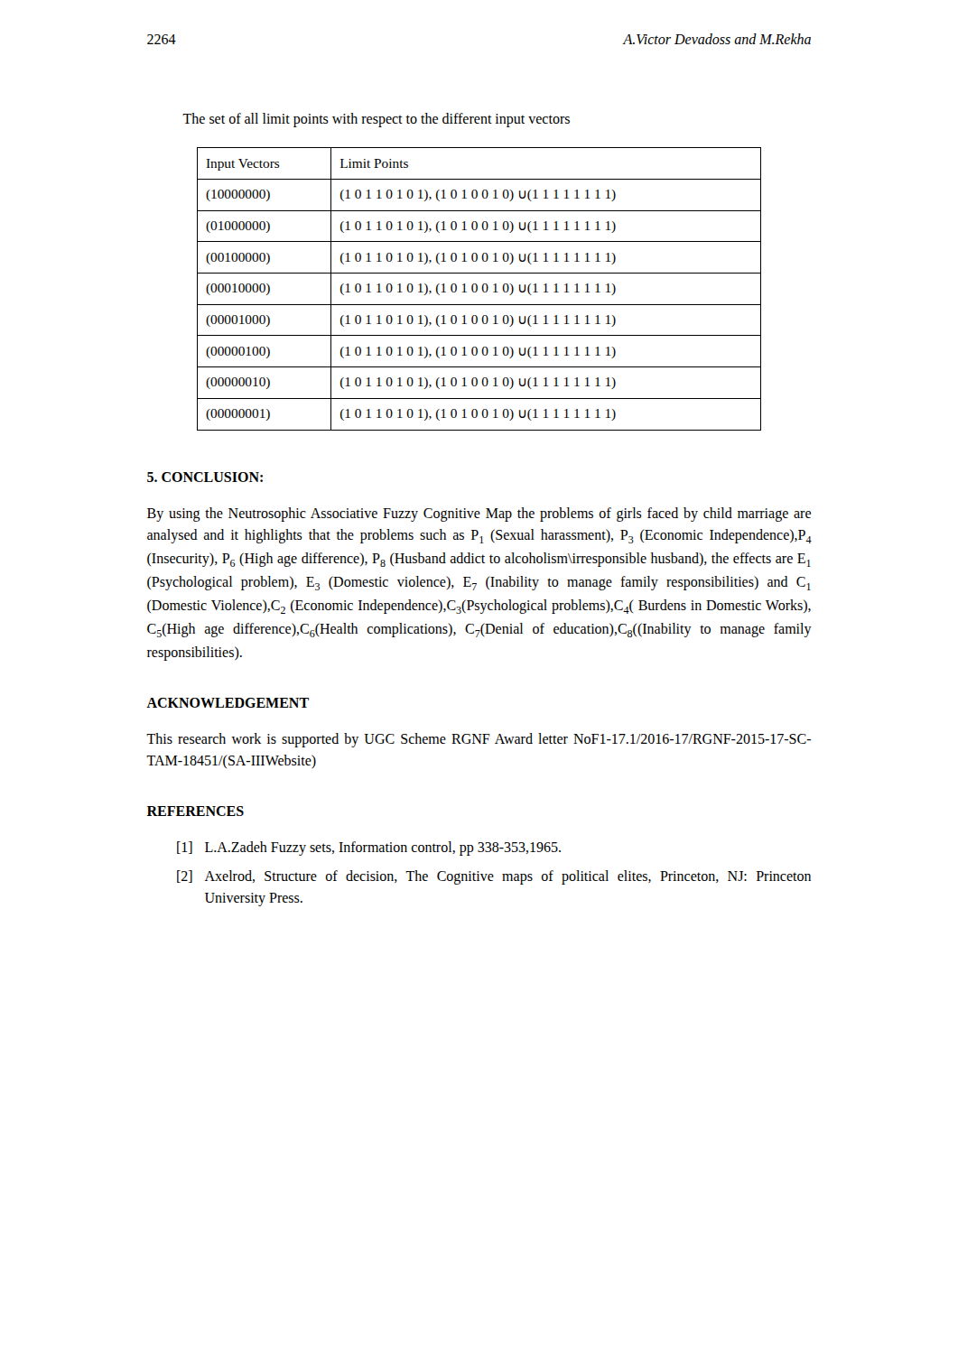2264 A.Victor Devadoss and M.Rekha
The set of all limit points with respect to the different input vectors
| Input Vectors | Limit Points |
| --- | --- |
| (10000000) | (1 0 1 1 0 1 0 1), (1 0 1 0 0 1 0) ∪(1 1 1 1 1 1 1 1) |
| (01000000) | (1 0 1 1 0 1 0 1), (1 0 1 0 0 1 0) ∪(1 1 1 1 1 1 1 1) |
| (00100000) | (1 0 1 1 0 1 0 1), (1 0 1 0 0 1 0) ∪(1 1 1 1 1 1 1 1) |
| (00010000) | (1 0 1 1 0 1 0 1), (1 0 1 0 0 1 0) ∪(1 1 1 1 1 1 1 1) |
| (00001000) | (1 0 1 1 0 1 0 1), (1 0 1 0 0 1 0) ∪(1 1 1 1 1 1 1 1) |
| (00000100) | (1 0 1 1 0 1 0 1), (1 0 1 0 0 1 0) ∪(1 1 1 1 1 1 1 1) |
| (00000010) | (1 0 1 1 0 1 0 1), (1 0 1 0 0 1 0) ∪(1 1 1 1 1 1 1 1) |
| (00000001) | (1 0 1 1 0 1 0 1), (1 0 1 0 0 1 0) ∪(1 1 1 1 1 1 1 1) |
5. CONCLUSION:
By using the Neutrosophic Associative Fuzzy Cognitive Map the problems of girls faced by child marriage are analysed and it highlights that the problems such as P1 (Sexual harassment), P3 (Economic Independence),P4 (Insecurity), P6 (High age difference), P8 (Husband addict to alcoholism\irresponsible husband), the effects are E1 (Psychological problem), E3 (Domestic violence), E7 (Inability to manage family responsibilities) and C1 (Domestic Violence),C2 (Economic Independence),C3(Psychological problems),C4( Burdens in Domestic Works), C5(High age difference),C6(Health complications), C7(Denial of education),C8((Inability to manage family responsibilities).
ACKNOWLEDGEMENT
This research work is supported by UGC Scheme RGNF Award letter NoF1-17.1/2016-17/RGNF-2015-17-SC-TAM-18451/(SA-IIIWebsite)
REFERENCES
[1] L.A.Zadeh Fuzzy sets, Information control, pp 338-353,1965.
[2] Axelrod, Structure of decision, The Cognitive maps of political elites, Princeton, NJ: Princeton University Press.